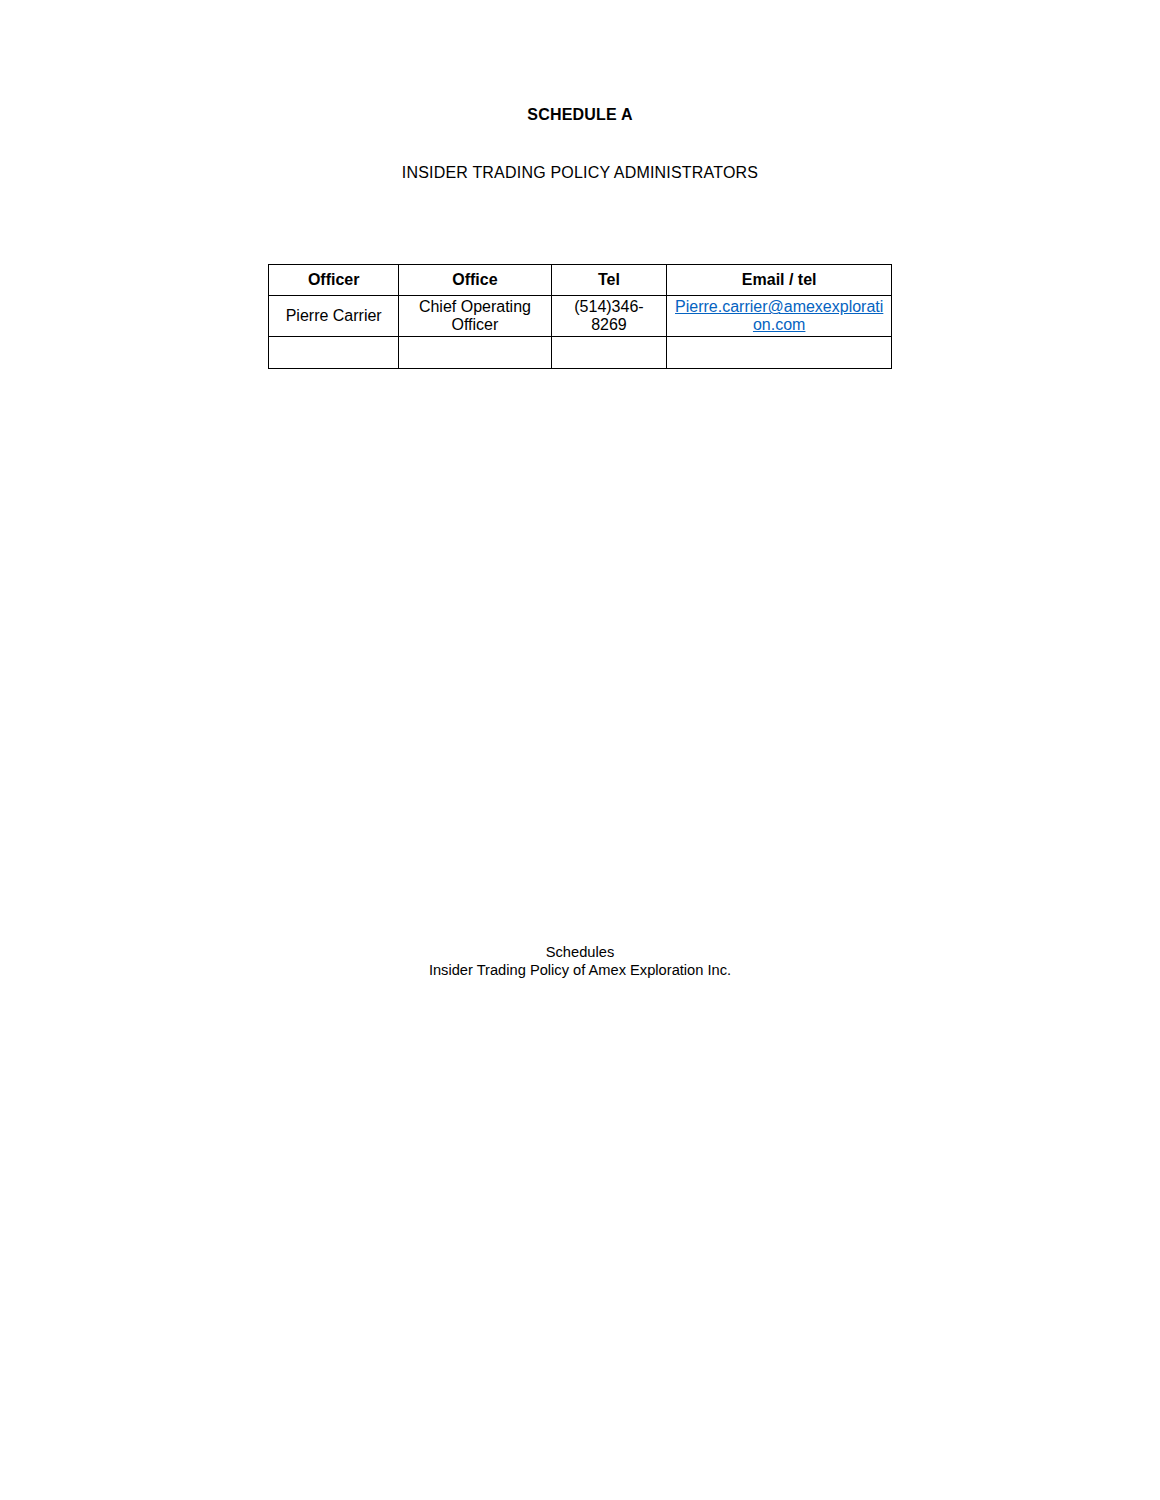SCHEDULE A
INSIDER TRADING POLICY ADMINISTRATORS
| Officer | Office | Tel | Email / tel |
| --- | --- | --- | --- |
| Pierre Carrier | Chief Operating Officer | (514)346-8269 | Pierre.carrier@amexexploration.com |
Schedules
Insider Trading Policy of Amex Exploration Inc.